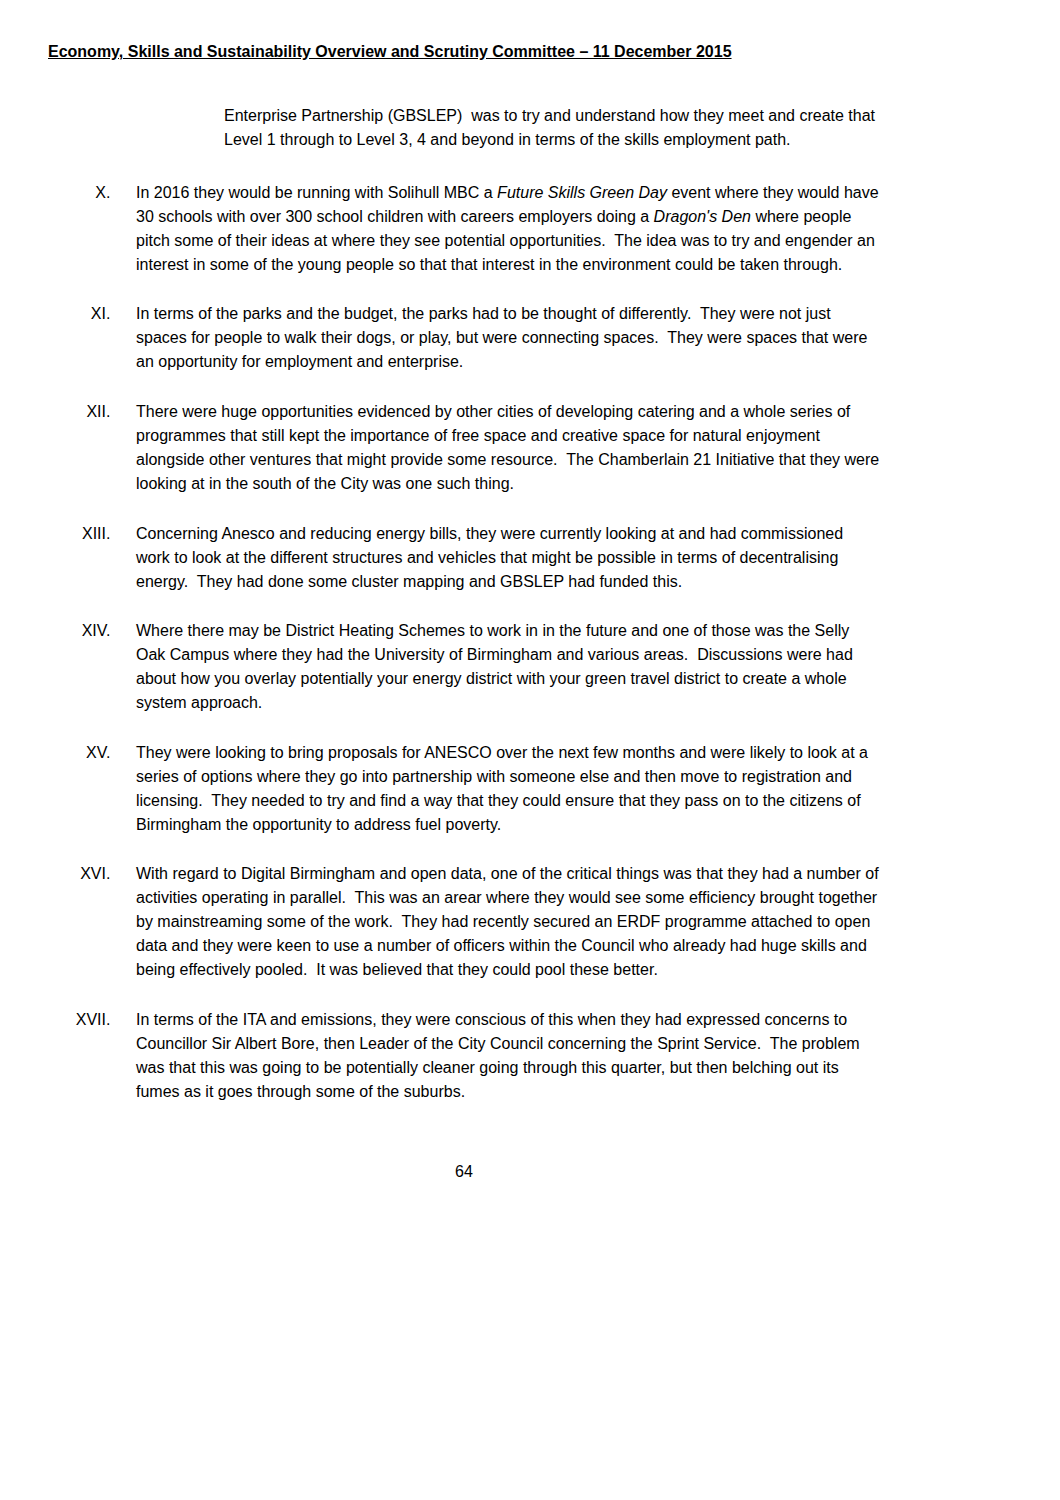Economy, Skills and Sustainability Overview and Scrutiny Committee – 11 December 2015
Enterprise Partnership (GBSLEP) was to try and understand how they meet and create that Level 1 through to Level 3, 4 and beyond in terms of the skills employment path.
X. In 2016 they would be running with Solihull MBC a Future Skills Green Day event where they would have 30 schools with over 300 school children with careers employers doing a Dragon's Den where people pitch some of their ideas at where they see potential opportunities. The idea was to try and engender an interest in some of the young people so that that interest in the environment could be taken through.
XI. In terms of the parks and the budget, the parks had to be thought of differently. They were not just spaces for people to walk their dogs, or play, but were connecting spaces. They were spaces that were an opportunity for employment and enterprise.
XII. There were huge opportunities evidenced by other cities of developing catering and a whole series of programmes that still kept the importance of free space and creative space for natural enjoyment alongside other ventures that might provide some resource. The Chamberlain 21 Initiative that they were looking at in the south of the City was one such thing.
XIII. Concerning Anesco and reducing energy bills, they were currently looking at and had commissioned work to look at the different structures and vehicles that might be possible in terms of decentralising energy. They had done some cluster mapping and GBSLEP had funded this.
XIV. Where there may be District Heating Schemes to work in in the future and one of those was the Selly Oak Campus where they had the University of Birmingham and various areas. Discussions were had about how you overlay potentially your energy district with your green travel district to create a whole system approach.
XV. They were looking to bring proposals for ANESCO over the next few months and were likely to look at a series of options where they go into partnership with someone else and then move to registration and licensing. They needed to try and find a way that they could ensure that they pass on to the citizens of Birmingham the opportunity to address fuel poverty.
XVI. With regard to Digital Birmingham and open data, one of the critical things was that they had a number of activities operating in parallel. This was an arear where they would see some efficiency brought together by mainstreaming some of the work. They had recently secured an ERDF programme attached to open data and they were keen to use a number of officers within the Council who already had huge skills and being effectively pooled. It was believed that they could pool these better.
XVII. In terms of the ITA and emissions, they were conscious of this when they had expressed concerns to Councillor Sir Albert Bore, then Leader of the City Council concerning the Sprint Service. The problem was that this was going to be potentially cleaner going through this quarter, but then belching out its fumes as it goes through some of the suburbs.
64